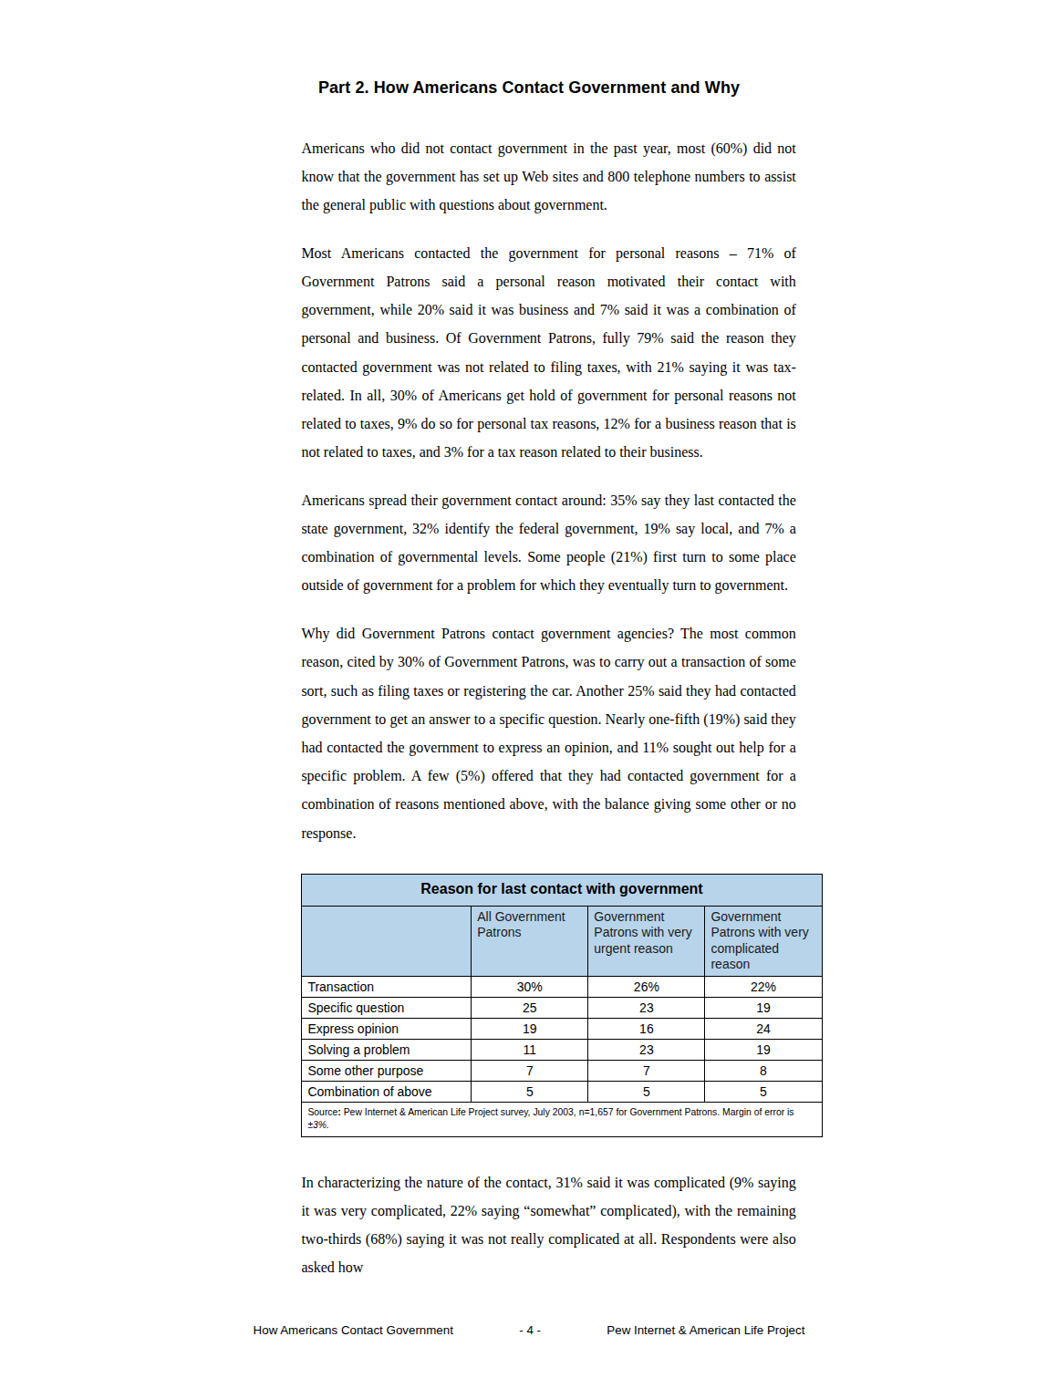Part 2. How Americans Contact Government and Why
Americans who did not contact government in the past year, most (60%) did not know that the government has set up Web sites and 800 telephone numbers to assist the general public with questions about government.
Most Americans contacted the government for personal reasons – 71% of Government Patrons said a personal reason motivated their contact with government, while 20% said it was business and 7% said it was a combination of personal and business. Of Government Patrons, fully 79% said the reason they contacted government was not related to filing taxes, with 21% saying it was tax-related. In all, 30% of Americans get hold of government for personal reasons not related to taxes, 9% do so for personal tax reasons, 12% for a business reason that is not related to taxes, and 3% for a tax reason related to their business.
Americans spread their government contact around: 35% say they last contacted the state government, 32% identify the federal government, 19% say local, and 7% a combination of governmental levels. Some people (21%) first turn to some place outside of government for a problem for which they eventually turn to government.
Why did Government Patrons contact government agencies? The most common reason, cited by 30% of Government Patrons, was to carry out a transaction of some sort, such as filing taxes or registering the car. Another 25% said they had contacted government to get an answer to a specific question. Nearly one-fifth (19%) said they had contacted the government to express an opinion, and 11% sought out help for a specific problem. A few (5%) offered that they had contacted government for a combination of reasons mentioned above, with the balance giving some other or no response.
Reason for last contact with government
| | All Government Patrons | Government Patrons with very urgent reason | Government Patrons with very complicated reason |
| --- | --- | --- | --- |
| Transaction | 30% | 26% | 22% |
| Specific question | 25 | 23 | 19 |
| Express opinion | 19 | 16 | 24 |
| Solving a problem | 11 | 23 | 19 |
| Some other purpose | 7 | 7 | 8 |
| Combination of above | 5 | 5 | 5 |
| Source : Pew Internet & American Life Project survey, July 2003, n=1,657 for Government Patrons. Margin of error is ±3%. |
In characterizing the nature of the contact, 31% said it was complicated (9% saying it was very complicated, 22% saying “somewhat” complicated), with the remaining two-thirds (68%) saying it was not really complicated at all. Respondents were also asked how
How Americans Contact Government
- 4 -
Pew Internet & American Life Project